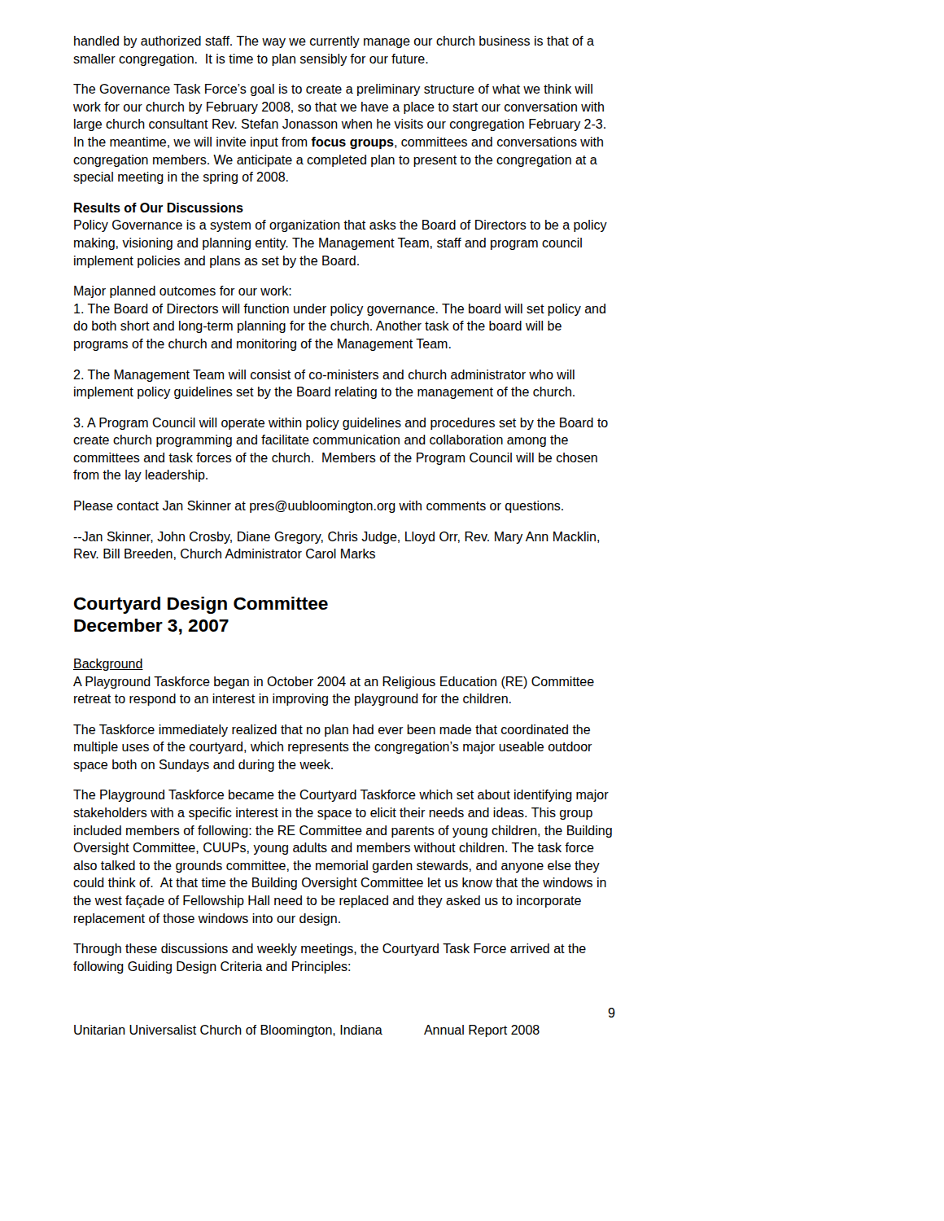handled by authorized staff. The way we currently manage our church business is that of a smaller congregation. It is time to plan sensibly for our future.
The Governance Task Force’s goal is to create a preliminary structure of what we think will work for our church by February 2008, so that we have a place to start our conversation with large church consultant Rev. Stefan Jonasson when he visits our congregation February 2-3. In the meantime, we will invite input from focus groups, committees and conversations with congregation members. We anticipate a completed plan to present to the congregation at a special meeting in the spring of 2008.
Results of Our Discussions
Policy Governance is a system of organization that asks the Board of Directors to be a policy making, visioning and planning entity. The Management Team, staff and program council implement policies and plans as set by the Board.
Major planned outcomes for our work:
1. The Board of Directors will function under policy governance. The board will set policy and do both short and long-term planning for the church. Another task of the board will be programs of the church and monitoring of the Management Team.
2. The Management Team will consist of co-ministers and church administrator who will implement policy guidelines set by the Board relating to the management of the church.
3. A Program Council will operate within policy guidelines and procedures set by the Board to create church programming and facilitate communication and collaboration among the committees and task forces of the church. Members of the Program Council will be chosen from the lay leadership.
Please contact Jan Skinner at pres@uubloomington.org with comments or questions.
--Jan Skinner, John Crosby, Diane Gregory, Chris Judge, Lloyd Orr, Rev. Mary Ann Macklin, Rev. Bill Breeden, Church Administrator Carol Marks
Courtyard Design Committee
December 3, 2007
Background
A Playground Taskforce began in October 2004 at an Religious Education (RE) Committee retreat to respond to an interest in improving the playground for the children.
The Taskforce immediately realized that no plan had ever been made that coordinated the multiple uses of the courtyard, which represents the congregation’s major useable outdoor space both on Sundays and during the week.
The Playground Taskforce became the Courtyard Taskforce which set about identifying major stakeholders with a specific interest in the space to elicit their needs and ideas. This group included members of following: the RE Committee and parents of young children, the Building Oversight Committee, CUUPs, young adults and members without children. The task force also talked to the grounds committee, the memorial garden stewards, and anyone else they could think of. At that time the Building Oversight Committee let us know that the windows in the west façade of Fellowship Hall need to be replaced and they asked us to incorporate replacement of those windows into our design.
Through these discussions and weekly meetings, the Courtyard Task Force arrived at the following Guiding Design Criteria and Principles:
9
Unitarian Universalist Church of Bloomington, Indiana Annual Report 2008